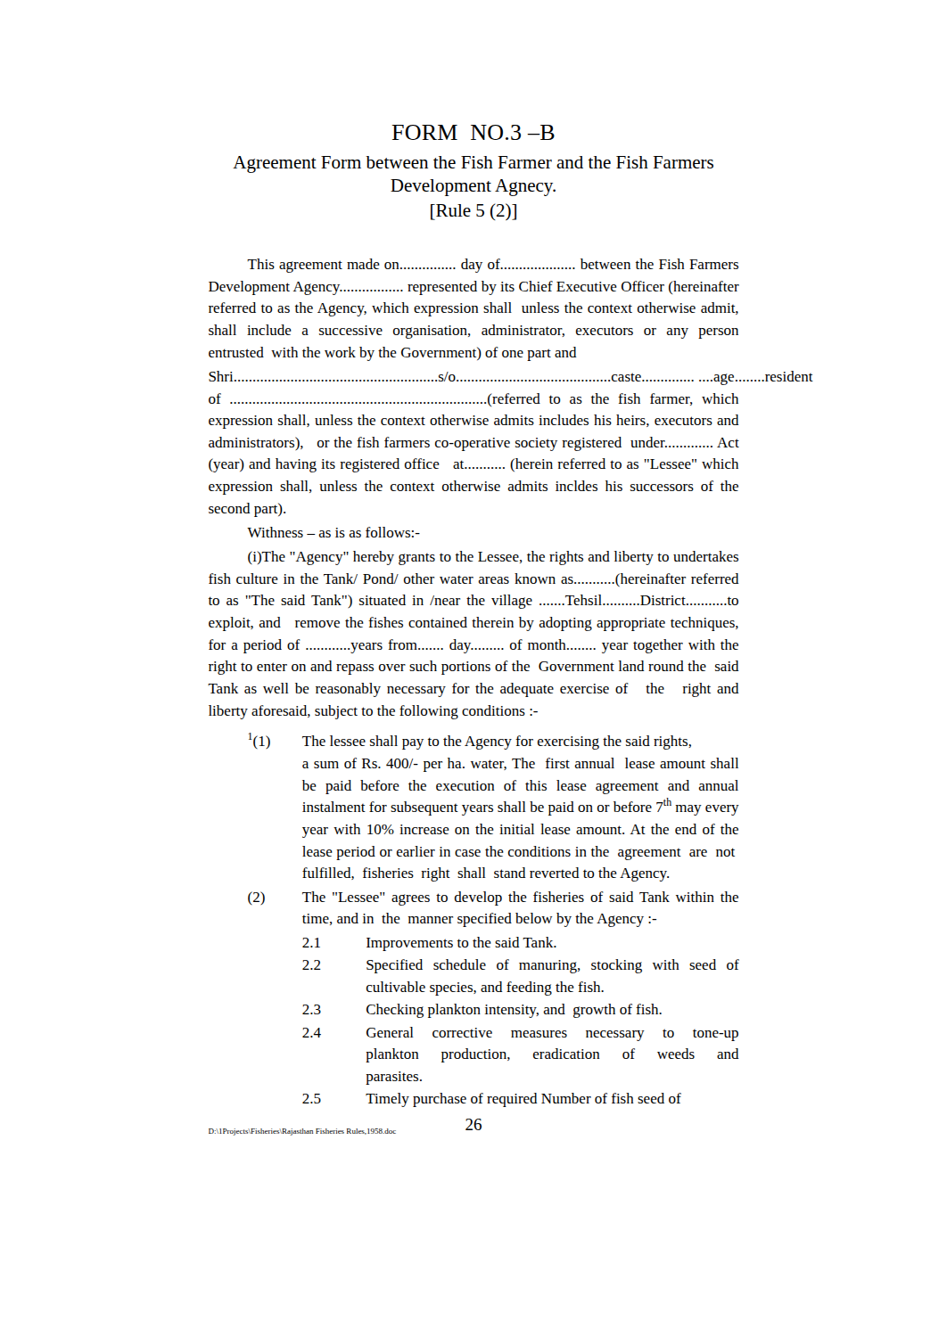FORM NO.3 –B
Agreement Form between the Fish Farmer and the Fish Farmers
Development Agnecy.
[Rule 5 (2)]
This agreement made on............... day of.................... between the Fish Farmers Development Agency................. represented by its Chief Executive Officer (hereinafter referred to as the Agency, which expression shall unless the context otherwise admit, shall include a successive organisation, administrator, executors or any person entrusted with the work by the Government) of one part and
Shri......................................................s/o.........................................caste.............. ....age........resident of ....................................................................(referred to as the fish farmer, which expression shall, unless the context otherwise admits includes his heirs, executors and administrators), or the fish farmers co-operative society registered under............. Act (year) and having its registered office at........... (herein referred to as "Lessee" which expression shall, unless the context otherwise admits incldes his successors of the second part).
Withness – as is as follows:-
(i)The "Agency" hereby grants to the Lessee, the rights and liberty to undertakes fish culture in the Tank/ Pond/ other water areas known as...........(hereinafter referred to as "The said Tank") situated in /near the village .......Tehsil..........District...........to exploit, and remove the fishes contained therein by adopting appropriate techniques, for a period of ............years from....... day......... of month........ year together with the right to enter on and repass over such portions of the Government land round the said Tank as well be reasonably necessary for the adequate exercise of the right and liberty aforesaid, subject to the following conditions :-
1(1)
The lessee shall pay to the Agency for exercising the said rights,
a sum of Rs. 400/- per ha. water, The first annual lease amount shall be paid before the execution of this lease agreement and annual instalment for subsequent years shall be paid on or before 7th may every year with 10% increase on the initial lease amount. At the end of the lease period or earlier in case the conditions in the agreement are not fulfilled, fisheries right shall stand reverted to the Agency.
(2)
The "Lessee" agrees to develop the fisheries of said Tank within the time, and in the manner specified below by the Agency :-
2.1
Improvements to the said Tank.
2.2
Specified schedule of manuring, stocking with seed of cultivable species, and feeding the fish.
2.3
Checking plankton intensity, and growth of fish.
2.4
General corrective measures necessary to tone-up plankton production, eradication of weeds and parasites.
2.5
Timely purchase of required Number of fish seed of
D:\1Projects\Fisheries\Rajasthan Fisheries Rules,1958.doc
26